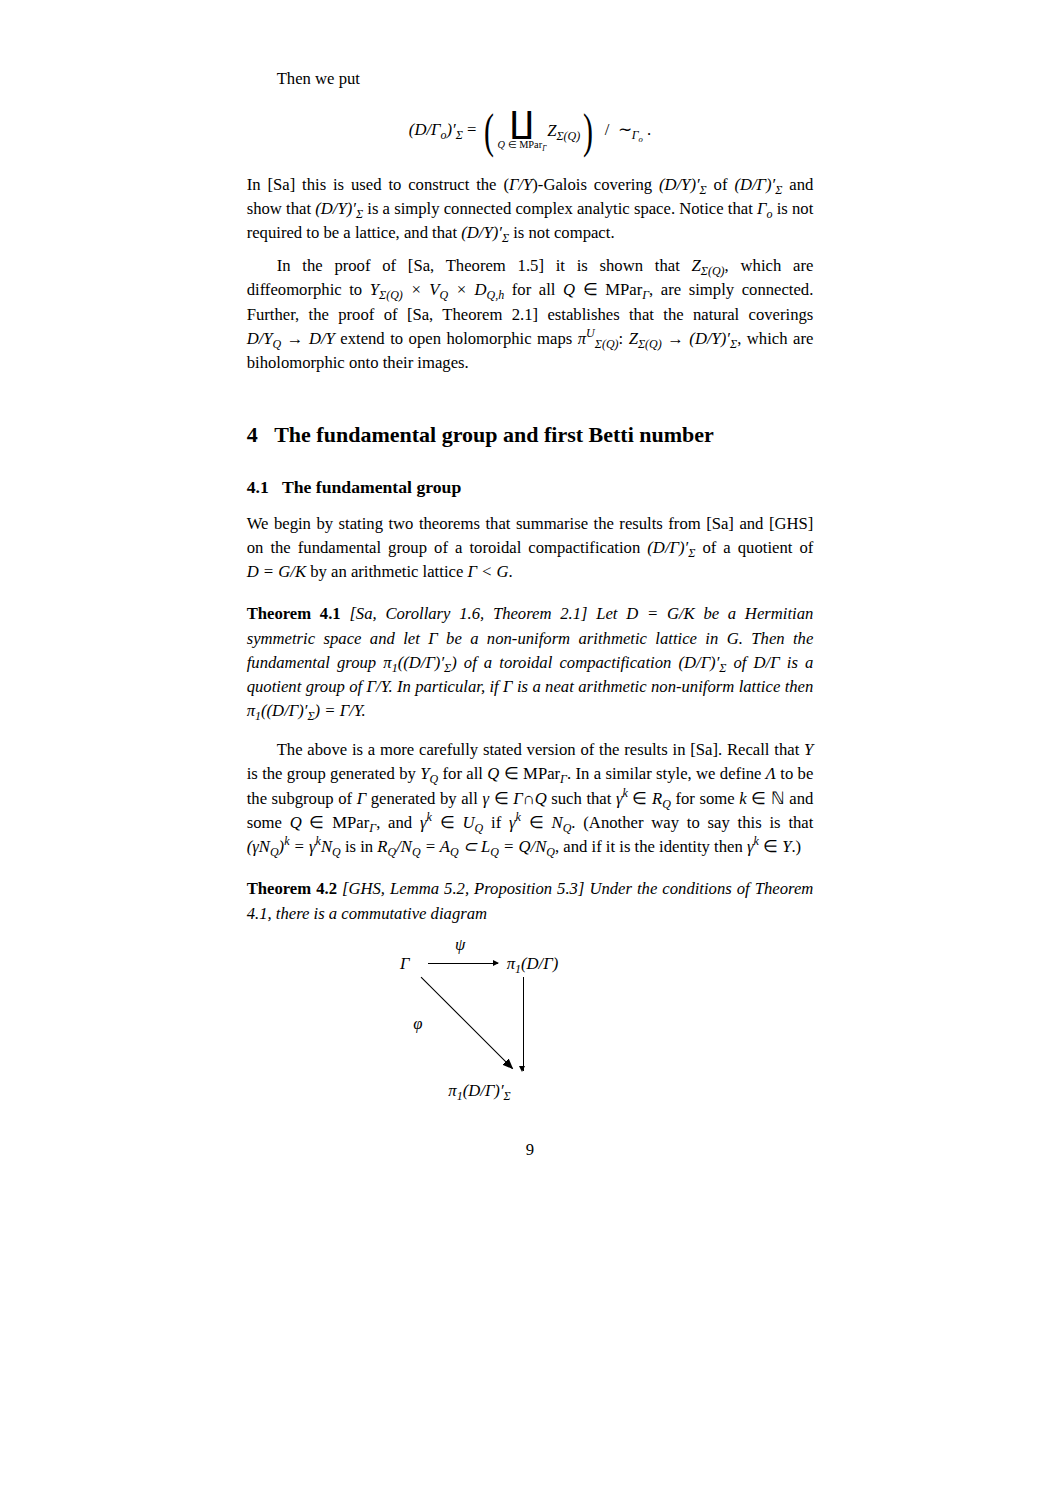Then we put
(D/Γo)′Σ = (∐Q ∈ MParΓ ZΣ(Q)) / ∼Γo .
In [Sa] this is used to construct the (Γ/Υ)-Galois covering (D/Υ)′Σ of (D/Γ)′Σ and show that (D/Υ)′Σ is a simply connected complex analytic space. Notice that Γo is not required to be a lattice, and that (D/Υ)′Σ is not compact.
In the proof of [Sa, Theorem 1.5] it is shown that ZΣ(Q), which are diffeomorphic to YΣ(Q) × VQ × DQ,h for all Q ∈ MParΓ, are simply connected. Further, the proof of [Sa, Theorem 2.1] establishes that the natural coverings D/ΥQ → D/Υ extend to open holomorphic maps πUΣ(Q): ZΣ(Q) → (D/Υ)′Σ, which are biholomorphic onto their images.
4 The fundamental group and first Betti number
4.1 The fundamental group
We begin by stating two theorems that summarise the results from [Sa] and [GHS] on the fundamental group of a toroidal compactification (D/Γ)′Σ of a quotient of D = G/K by an arithmetic lattice Γ < G.
Theorem 4.1 [Sa, Corollary 1.6, Theorem 2.1] Let D = G/K be a Hermitian symmetric space and let Γ be a non-uniform arithmetic lattice in G. Then the fundamental group π1((D/Γ)′Σ) of a toroidal compactification (D/Γ)′Σ of D/Γ is a quotient group of Γ/Υ. In particular, if Γ is a neat arithmetic non-uniform lattice then π1((D/Γ)′Σ) = Γ/Υ.
The above is a more carefully stated version of the results in [Sa]. Recall that Υ is the group generated by ΥQ for all Q ∈ MParΓ. In a similar style, we define Λ to be the subgroup of Γ generated by all γ ∈ Γ∩Q such that γk ∈ RQ for some k ∈ ℕ and some Q ∈ MParΓ, and γk ∈ UQ if γk ∈ NQ. (Another way to say this is that (γNQ)k = γkNQ is in RQ/NQ = AQ ⊂ LQ = Q/NQ, and if it is the identity then γk ∈ Υ.)
Theorem 4.2 [GHS, Lemma 5.2, Proposition 5.3] Under the conditions of Theorem 4.1, there is a commutative diagram
Γ π1(D/Γ) π1(D/Γ)′Σ ψ φ
9